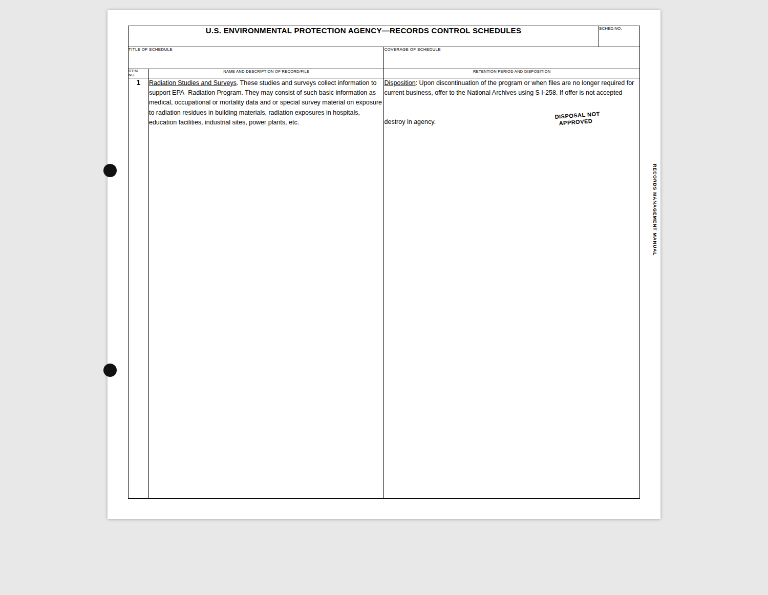RECORDS MANAGEMENT MANUAL
| U.S. ENVIRONMENTAL PROTECTION AGENCY—RECORDS CONTROL SCHEDULES | SCHED.NO. |
| TITLE OF SCHEDULE | COVERAGE OF SCHEDULE |
| ITEM NO. | NAME AND DESCRIPTION OF RECORD/FILE | RETENTION PERIOD AND DISPOSITION |
| 1 | Radiation Studies and Surveys . These studies and surveys collect information to support EPA Radiation Program. They may consist of such basic information as medical, occupational or mortality data and or special survey material on exposure to radiation residues in building materials, radiation exposures in hospitals, education facilities, industrial sites, power plants, etc. | Disposition : Upon discontinuation of the program or when files are no longer required for current business, offer to the National Archives using S I‑258. If offer is not accepted destroy in agency. DISPOSAL NOT APPROVED |